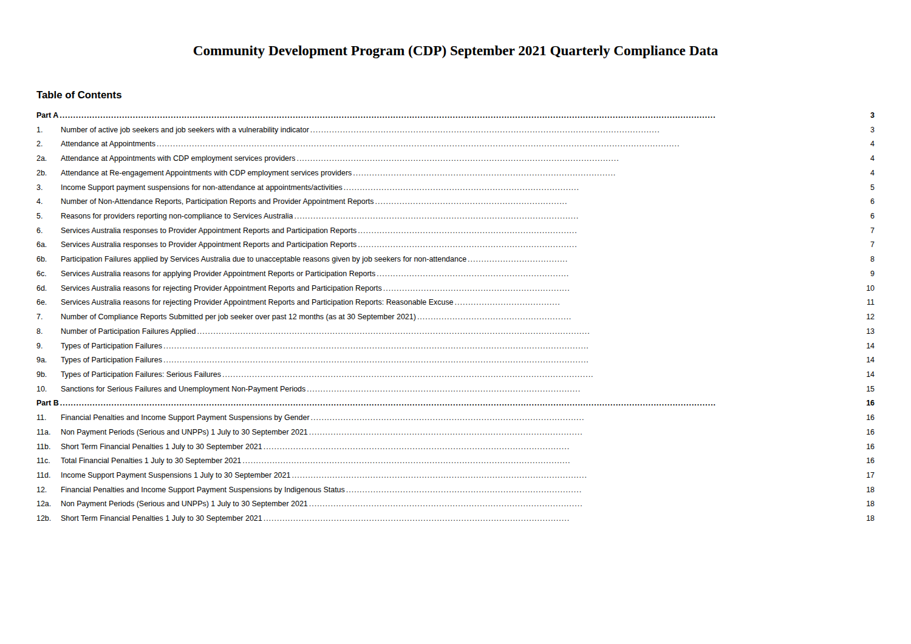Community Development Program (CDP) September 2021 Quarterly Compliance Data
Table of Contents
Part A .................................................................................................................................................................................................................................................. 3
1. Number of active job seekers and job seekers with a vulnerability indicator ................................................................................................................................. 3
2. Attendance at Appointments ................................................................................................................................................................................................. 4
2a. Attendance at Appointments with CDP employment services providers ....................................................................................................................... 4
2b. Attendance at Re-engagement Appointments with CDP employment services providers ................................................................................................. 4
3. Income Support payment suspensions for non-attendance at appointments/activities ....................................................................................... 5
4. Number of Non-Attendance Reports, Participation Reports and Provider Appointment Reports ....................................................................... 6
5. Reasons for providers reporting non-compliance to Services Australia ......................................................................................................... 6
6. Services Australia responses to Provider Appointment Reports and Participation Reports ................................................................................. 7
6a. Services Australia responses to Provider Appointment Reports and Participation Reports ................................................................................. 7
6b. Participation Failures applied by Services Australia due to unacceptable reasons given by job seekers for non-attendance ..................................... 8
6c. Services Australia reasons for applying Provider Appointment Reports or Participation Reports ....................................................................... 9
6d. Services Australia reasons for rejecting Provider Appointment Reports and Participation Reports ..................................................................... 10
6e. Services Australia reasons for rejecting Provider Appointment Reports and Participation Reports: Reasonable Excuse ....................................... 11
7. Number of Compliance Reports Submitted per job seeker over past 12 months (as at 30 September 2021) ......................................................... 12
8. Number of Participation Failures Applied ................................................................................................................................................. 13
9. Types of Participation Failures ............................................................................................................................................................. 14
9a. Types of Participation Failures ............................................................................................................................................................. 14
9b. Types of Participation Failures: Serious Failures ......................................................................................................................................... 14
10. Sanctions for Serious Failures and Unemployment Non-Payment Periods ..................................................................................................... 15
Part B .................................................................................................................................................................................................................................................. 16
11. Financial Penalties and Income Support Payment Suspensions by Gender ..................................................................................................... 16
11a. Non Payment Periods (Serious and UNPPs) 1 July to 30 September 2021 ..................................................................................................... 16
11b. Short Term Financial Penalties 1 July to 30 September 2021 ................................................................................................................. 16
11c. Total Financial Penalties 1 July to 30 September 2021 ......................................................................................................................... 16
11d. Income Support Payment Suspensions 1 July to 30 September 2021 ............................................................................................................. 17
12. Financial Penalties and Income Support Payment Suspensions by Indigenous Status ....................................................................................... 18
12a. Non Payment Periods (Serious and UNPPs) 1 July to 30 September 2021 ..................................................................................................... 18
12b. Short Term Financial Penalties 1 July to 30 September 2021 ................................................................................................................. 18